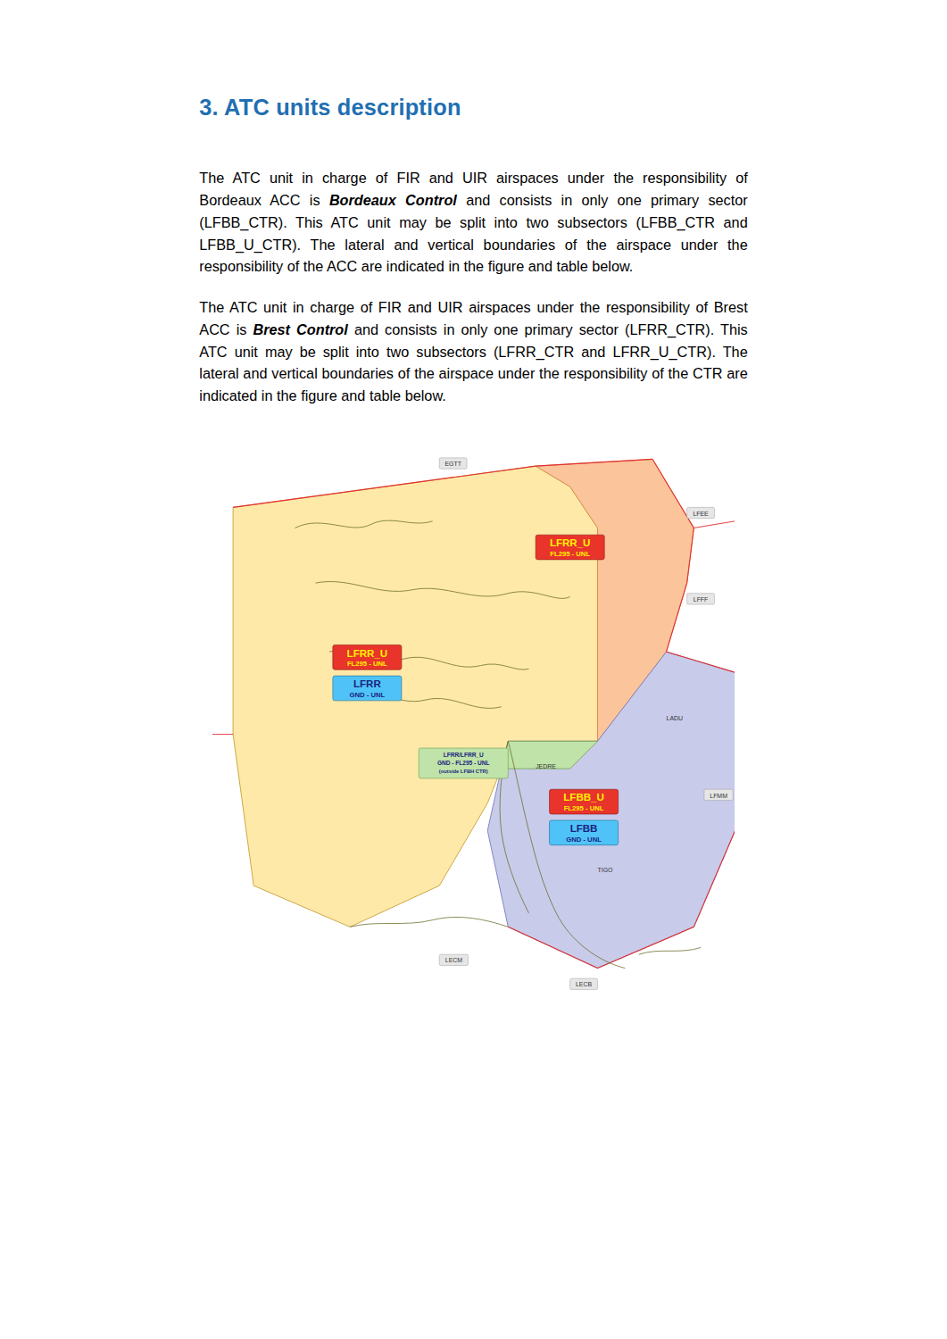3. ATC units description
The ATC unit in charge of FIR and UIR airspaces under the responsibility of Bordeaux ACC is Bordeaux Control and consists in only one primary sector (LFBB_CTR). This ATC unit may be split into two subsectors (LFBB_CTR and LFBB_U_CTR). The lateral and vertical boundaries of the airspace under the responsibility of the ACC are indicated in the figure and table below.
The ATC unit in charge of FIR and UIR airspaces under the responsibility of Brest ACC is Brest Control and consists in only one primary sector (LFRR_CTR). This ATC unit may be split into two subsectors (LFRR_CTR and LFRR_U_CTR). The lateral and vertical boundaries of the airspace under the responsibility of the CTR are indicated in the figure and table below.
EGTT LFEE LFFF LFMM LECM LECB LFRR_U FL295 - UNL LFRR_U FL295 - UNL LFRR GND - UNL LFRR/LFRR_U GND - FL295 - UNL (outside LFBH CTR) LFBB_U FL295 - UNL LFBB GND - UNL LADU JEDRE TIGO